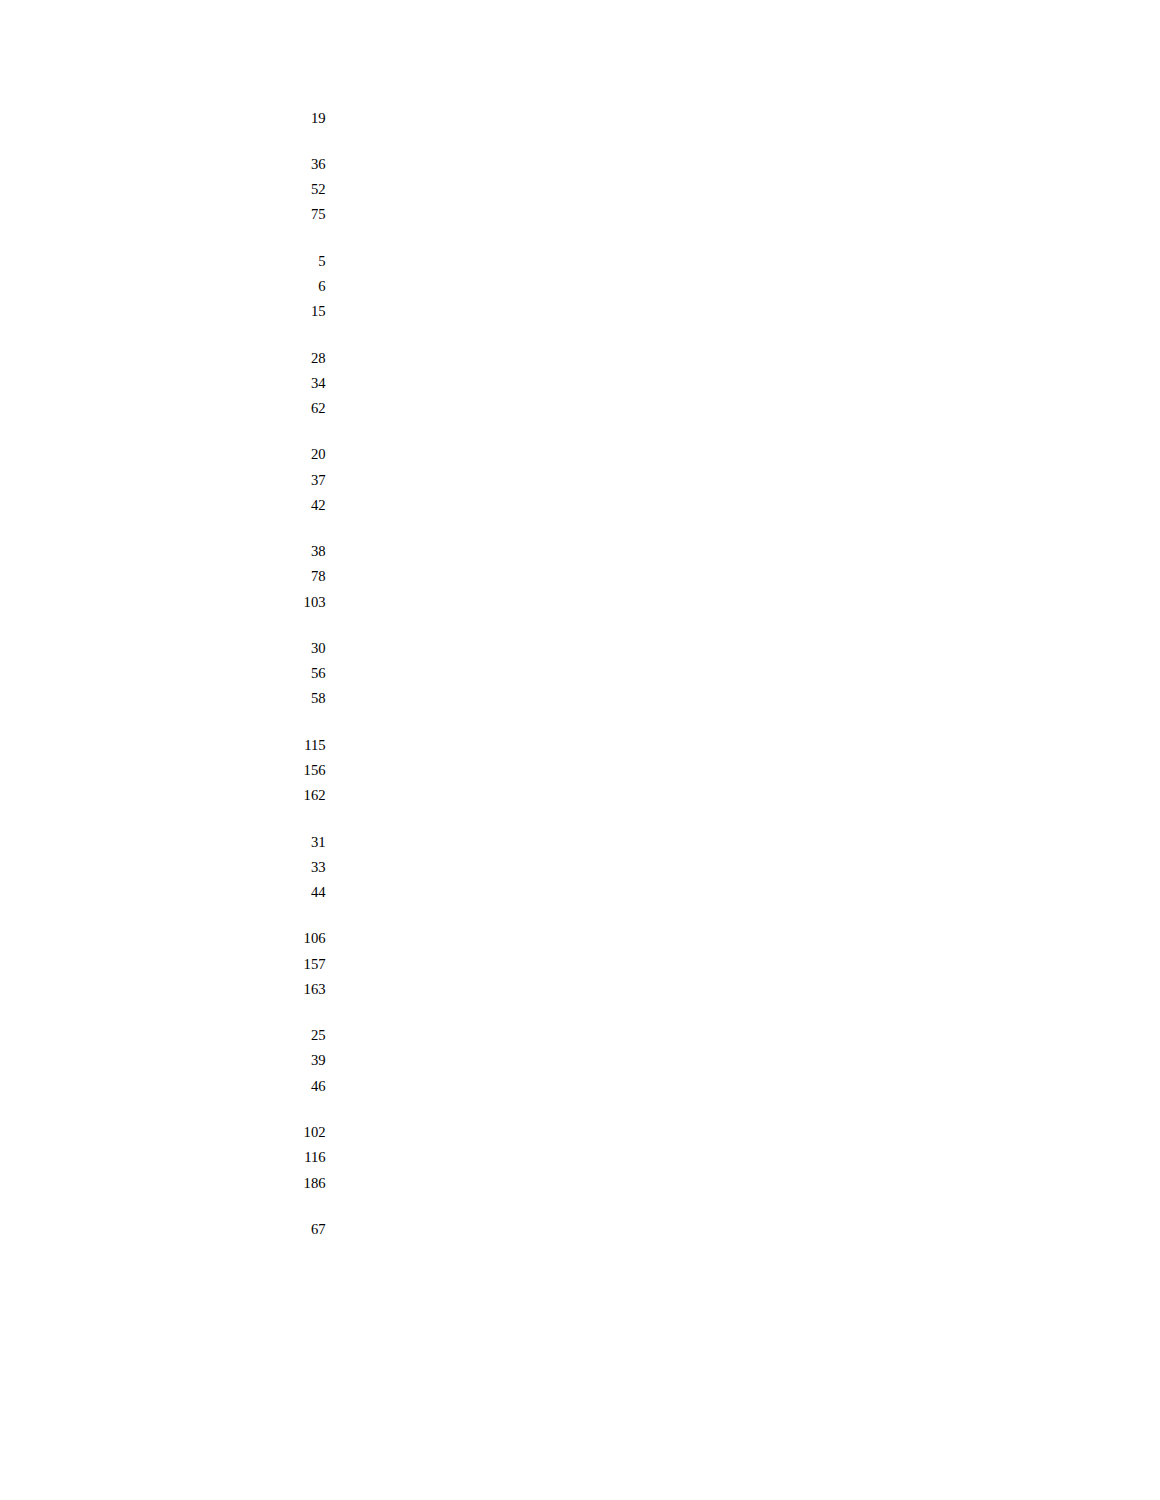19
36
52
75
5
6
15
28
34
62
20
37
42
38
78
103
30
56
58
115
156
162
31
33
44
106
157
163
25
39
46
102
116
186
67